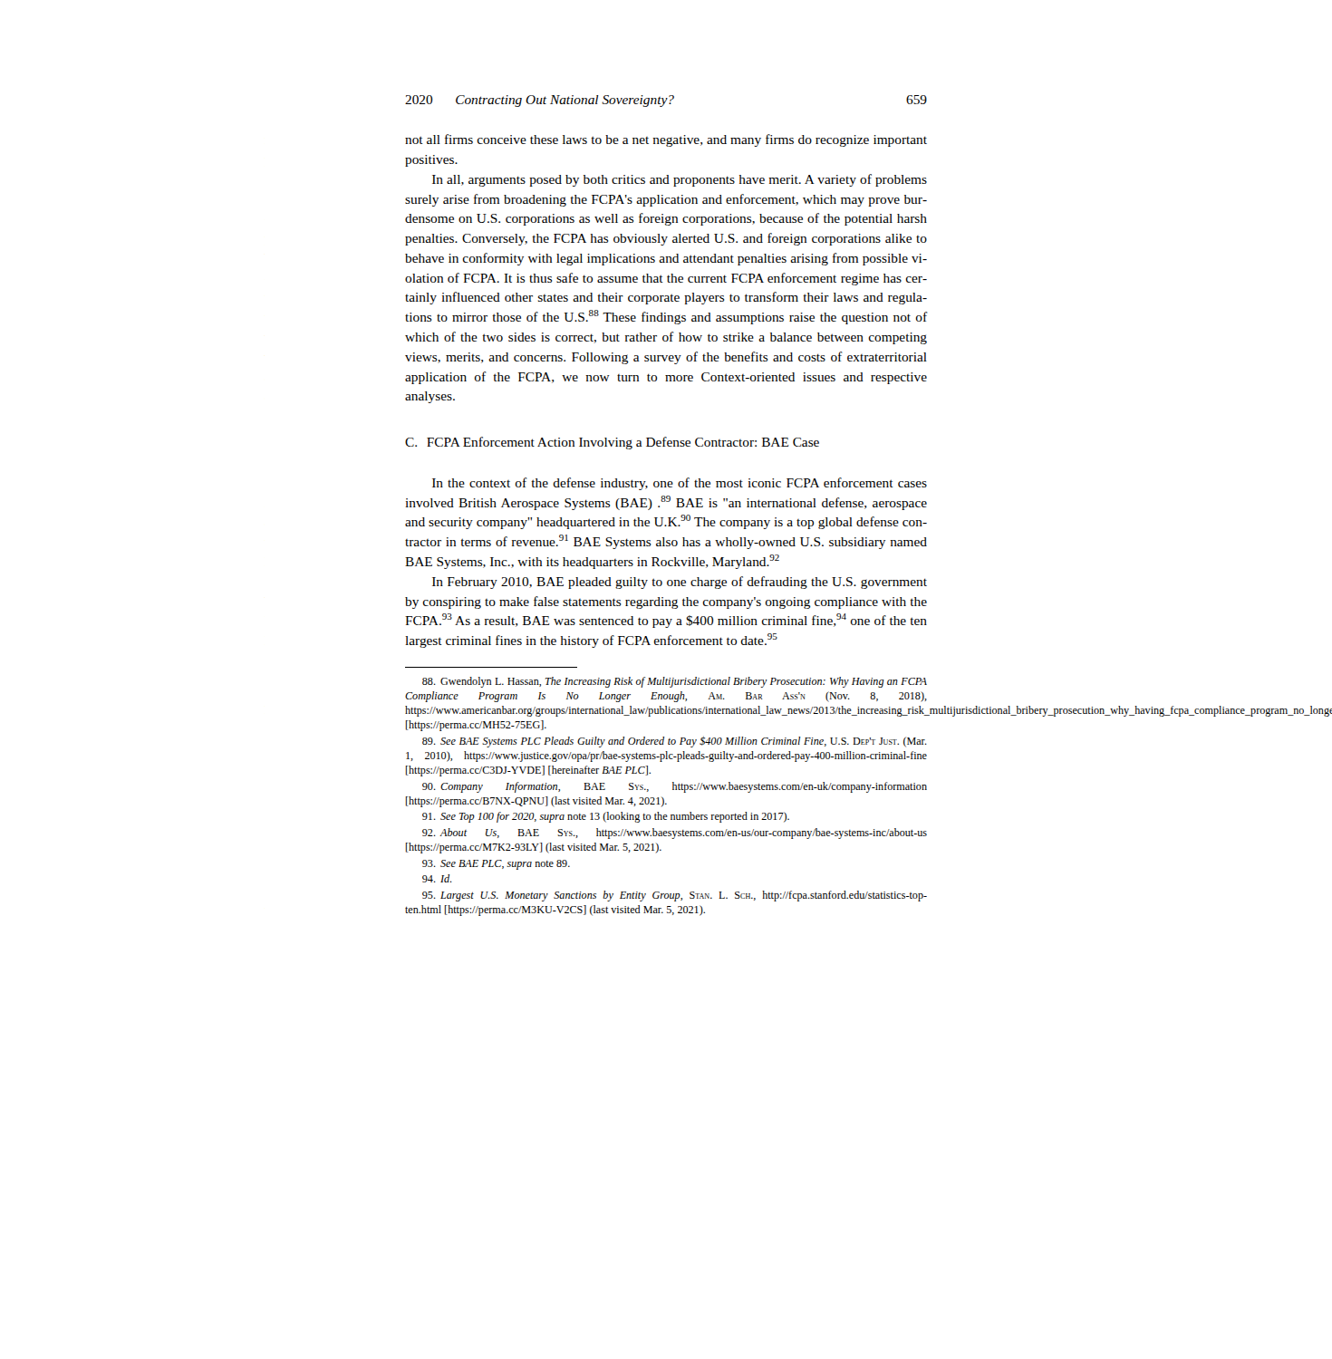2020 Contracting Out National Sovereignty?
659
not all firms conceive these laws to be a net negative, and many firms do recognize important positives.
In all, arguments posed by both critics and proponents have merit. A variety of problems surely arise from broadening the FCPA's application and enforcement, which may prove burdensome on U.S. corporations as well as foreign corporations, because of the potential harsh penalties. Conversely, the FCPA has obviously alerted U.S. and foreign corporations alike to behave in conformity with legal implications and attendant penalties arising from possible violation of FCPA. It is thus safe to assume that the current FCPA enforcement regime has certainly influenced other states and their corporate players to transform their laws and regulations to mirror those of the U.S.88 These findings and assumptions raise the question not of which of the two sides is correct, but rather of how to strike a balance between competing views, merits, and concerns. Following a survey of the benefits and costs of extraterritorial application of the FCPA, we now turn to more Context-oriented issues and respective analyses.
C. FCPA Enforcement Action Involving a Defense Contractor: BAE Case
In the context of the defense industry, one of the most iconic FCPA enforcement cases involved British Aerospace Systems (BAE) .89 BAE is "an international defense, aerospace and security company" headquartered in the U.K.90 The company is a top global defense contractor in terms of revenue.91 BAE Systems also has a wholly-owned U.S. subsidiary named BAE Systems, Inc., with its headquarters in Rockville, Maryland.92
In February 2010, BAE pleaded guilty to one charge of defrauding the U.S. government by conspiring to make false statements regarding the company's ongoing compliance with the FCPA.93 As a result, BAE was sentenced to pay a $400 million criminal fine,94 one of the ten largest criminal fines in the history of FCPA enforcement to date.95
88. Gwendolyn L. Hassan, The Increasing Risk of Multijurisdictional Bribery Prosecution: Why Having an FCPA Compliance Program Is No Longer Enough, Am. Bar Ass'n (Nov. 8, 2018), https://www.americanbar.org/groups/international_law/publications/international_law_news/2013/the_increasing_risk_multijurisdictional_bribery_prosecution_why_having_fcpa_compliance_program_no_longer_enough/ [https://perma.cc/MH52-75EG].
89. See BAE Systems PLC Pleads Guilty and Ordered to Pay $400 Million Criminal Fine, U.S. Dep't Just. (Mar. 1, 2010), https://www.justice.gov/opa/pr/bae-systems-plc-pleads-guilty-and-ordered-pay-400-million-criminal-fine [https://perma.cc/C3DJ-YVDE] [hereinafter BAE PLC].
90. Company Information, BAE Sys., https://www.baesystems.com/en-uk/company-information [https://perma.cc/B7NX-QPNU] (last visited Mar. 4, 2021).
91. See Top 100 for 2020, supra note 13 (looking to the numbers reported in 2017).
92. About Us, BAE Sys., https://www.baesystems.com/en-us/our-company/bae-systems-inc/about-us [https://perma.cc/M7K2-93LY] (last visited Mar. 5, 2021).
93. See BAE PLC, supra note 89.
94. Id.
95. Largest U.S. Monetary Sanctions by Entity Group, Stan. L. Sch., http://fcpa.stanford.edu/statistics-top-ten.html [https://perma.cc/M3KU-V2CS] (last visited Mar. 5, 2021).